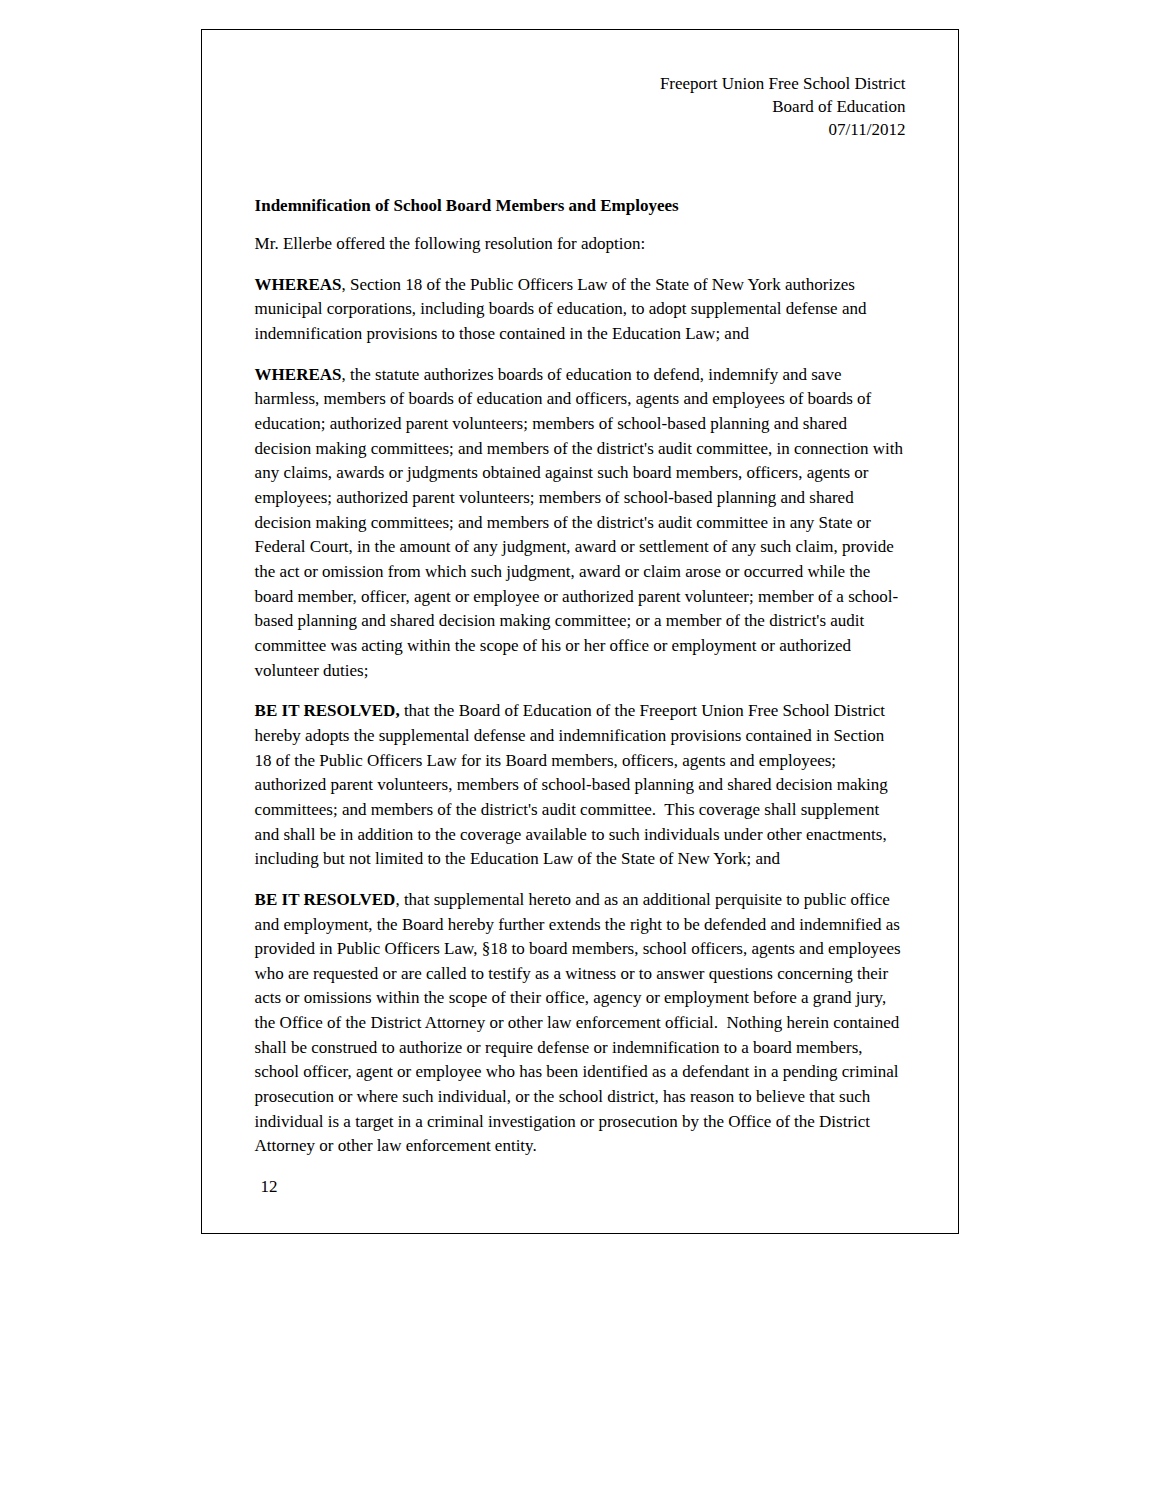Freeport Union Free School District
Board of Education
07/11/2012
Indemnification of School Board Members and Employees
Mr. Ellerbe offered the following resolution for adoption:
WHEREAS, Section 18 of the Public Officers Law of the State of New York authorizes municipal corporations, including boards of education, to adopt supplemental defense and indemnification provisions to those contained in the Education Law; and
WHEREAS, the statute authorizes boards of education to defend, indemnify and save harmless, members of boards of education and officers, agents and employees of boards of education; authorized parent volunteers; members of school-based planning and shared decision making committees; and members of the district's audit committee, in connection with any claims, awards or judgments obtained against such board members, officers, agents or employees; authorized parent volunteers; members of school-based planning and shared decision making committees; and members of the district's audit committee in any State or Federal Court, in the amount of any judgment, award or settlement of any such claim, provide the act or omission from which such judgment, award or claim arose or occurred while the board member, officer, agent or employee or authorized parent volunteer; member of a school-based planning and shared decision making committee; or a member of the district's audit committee was acting within the scope of his or her office or employment or authorized volunteer duties;
BE IT RESOLVED, that the Board of Education of the Freeport Union Free School District hereby adopts the supplemental defense and indemnification provisions contained in Section 18 of the Public Officers Law for its Board members, officers, agents and employees; authorized parent volunteers, members of school-based planning and shared decision making committees; and members of the district's audit committee. This coverage shall supplement and shall be in addition to the coverage available to such individuals under other enactments, including but not limited to the Education Law of the State of New York; and
BE IT RESOLVED, that supplemental hereto and as an additional perquisite to public office and employment, the Board hereby further extends the right to be defended and indemnified as provided in Public Officers Law, §18 to board members, school officers, agents and employees who are requested or are called to testify as a witness or to answer questions concerning their acts or omissions within the scope of their office, agency or employment before a grand jury, the Office of the District Attorney or other law enforcement official. Nothing herein contained shall be construed to authorize or require defense or indemnification to a board members, school officer, agent or employee who has been identified as a defendant in a pending criminal prosecution or where such individual, or the school district, has reason to believe that such individual is a target in a criminal investigation or prosecution by the Office of the District Attorney or other law enforcement entity.
12